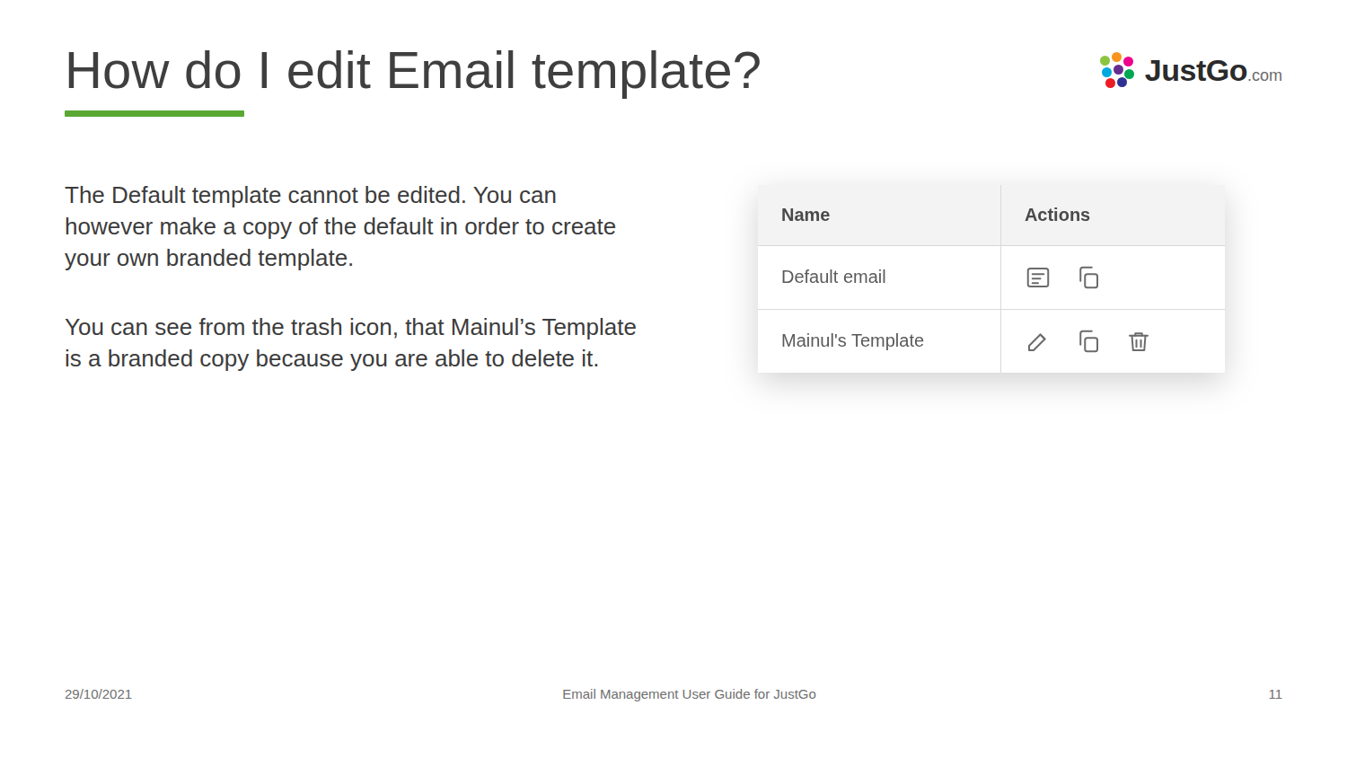How do I edit Email template?
JustGo.com
The Default template cannot be edited. You can however make a copy of the default in order to create your own branded template.
You can see from the trash icon, that Mainul’s Template is a branded copy because you are able to delete it.
| Name | Actions |
| --- | --- |
| Default email | |
| Mainul's Template | |
29/10/2021
Email Management User Guide for JustGo
11